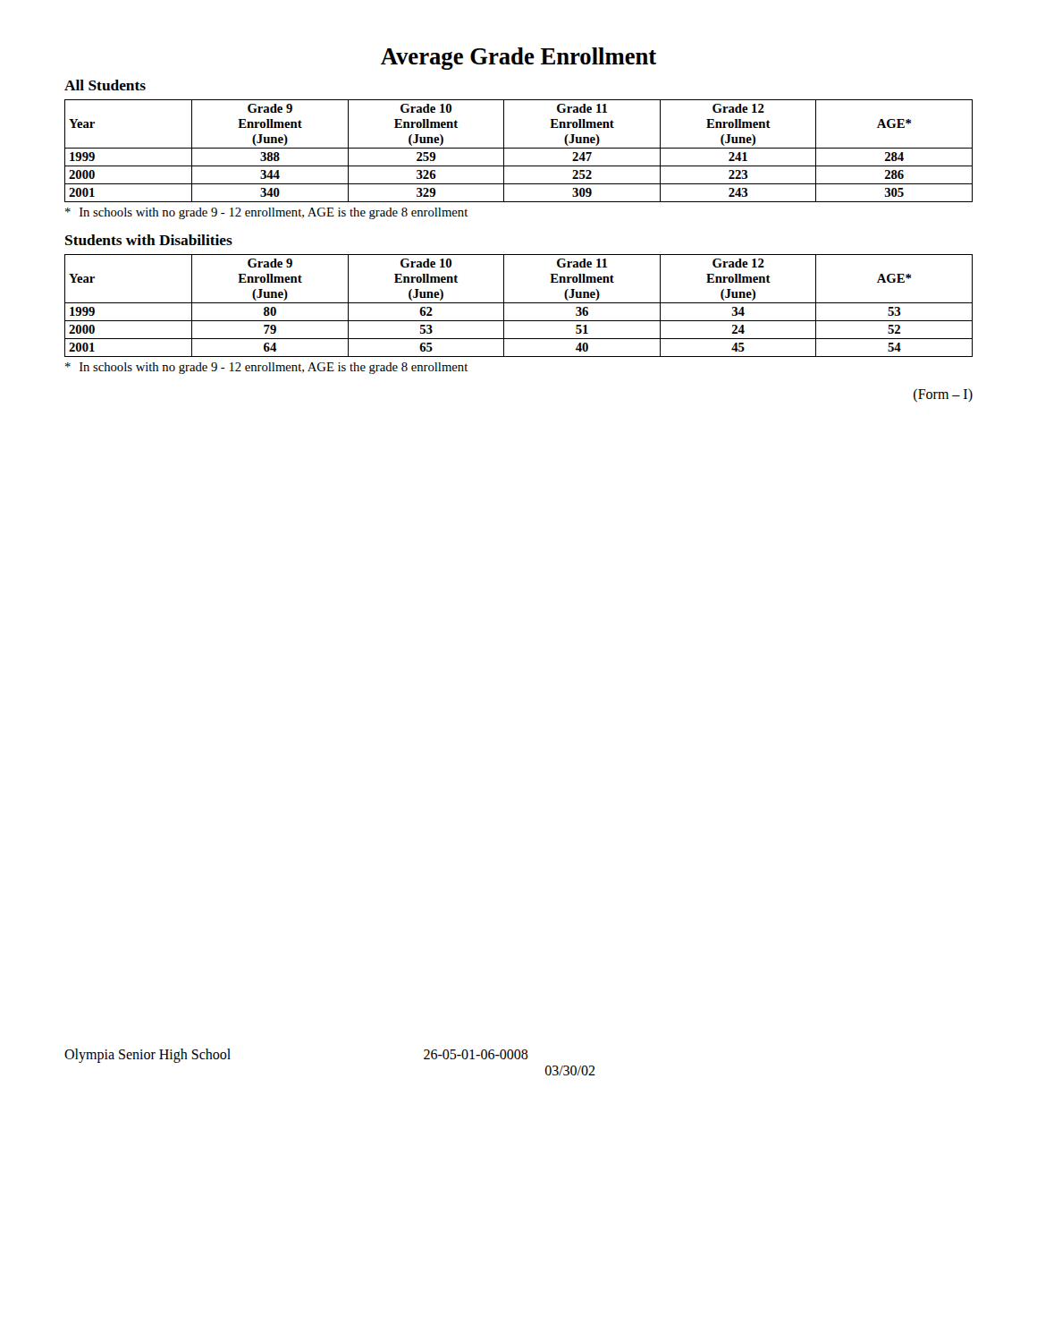Average Grade Enrollment
All Students
| Year | Grade 9 Enrollment (June) | Grade 10 Enrollment (June) | Grade 11 Enrollment (June) | Grade 12 Enrollment (June) | AGE* |
| --- | --- | --- | --- | --- | --- |
| 1999 | 388 | 259 | 247 | 241 | 284 |
| 2000 | 344 | 326 | 252 | 223 | 286 |
| 2001 | 340 | 329 | 309 | 243 | 305 |
*In schools with no grade 9 - 12 enrollment, AGE is the grade 8 enrollment
Students with Disabilities
| Year | Grade 9 Enrollment (June) | Grade 10 Enrollment (June) | Grade 11 Enrollment (June) | Grade 12 Enrollment (June) | AGE* |
| --- | --- | --- | --- | --- | --- |
| 1999 | 80 | 62 | 36 | 34 | 53 |
| 2000 | 79 | 53 | 51 | 24 | 52 |
| 2001 | 64 | 65 | 40 | 45 | 54 |
*In schools with no grade 9 - 12 enrollment, AGE is the grade 8 enrollment
(Form – I)
Olympia Senior High School 26-05-01-06-0008
03/30/02